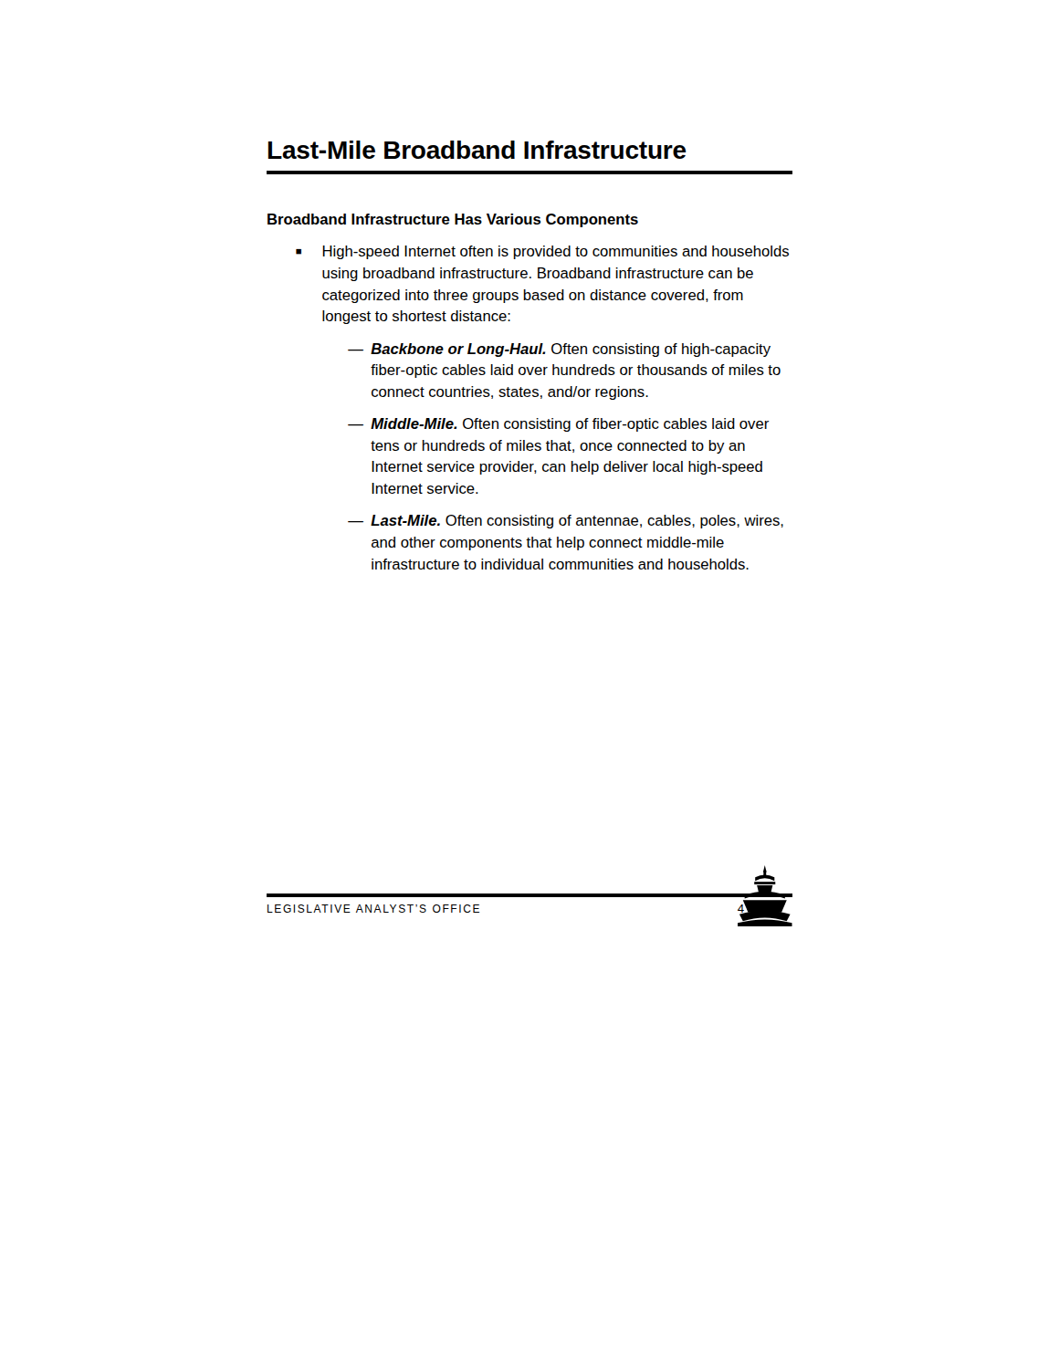Last-Mile Broadband Infrastructure
Broadband Infrastructure Has Various Components
High-speed Internet often is provided to communities and households using broadband infrastructure. Broadband infrastructure can be categorized into three groups based on distance covered, from longest to shortest distance:
Backbone or Long-Haul. Often consisting of high-capacity fiber-optic cables laid over hundreds or thousands of miles to connect countries, states, and/or regions.
Middle-Mile. Often consisting of fiber-optic cables laid over tens or hundreds of miles that, once connected to by an Internet service provider, can help deliver local high-speed Internet service.
Last-Mile. Often consisting of antennae, cables, poles, wires, and other components that help connect middle-mile infrastructure to individual communities and households.
Legislative Analyst’s Office
4